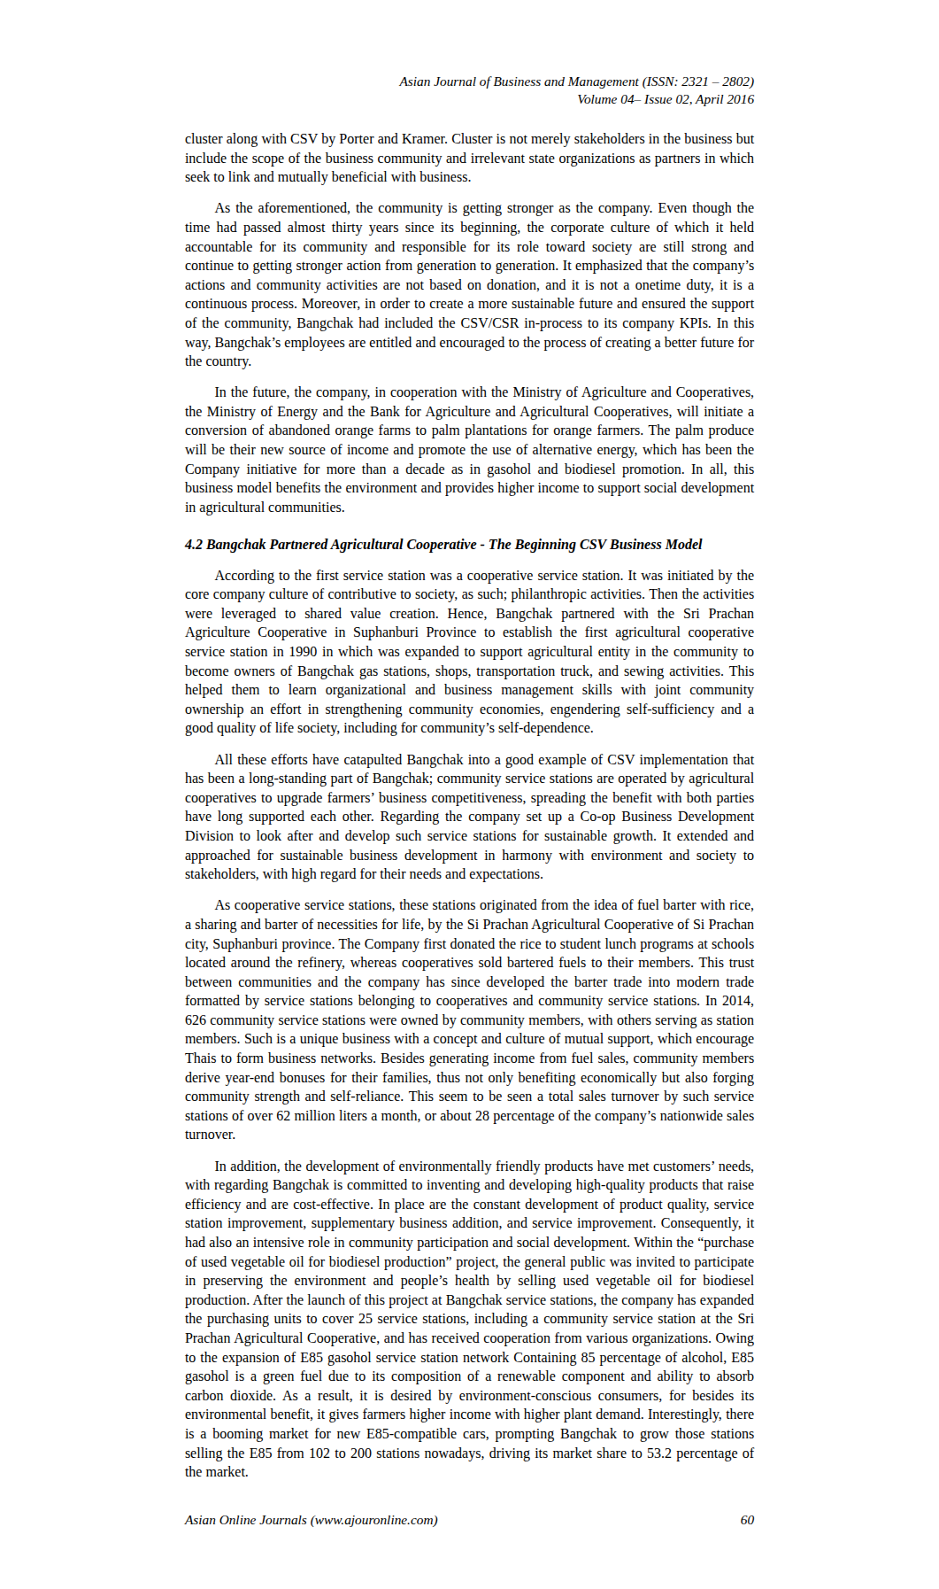Asian Journal of Business and Management (ISSN: 2321 – 2802)
Volume 04– Issue 02, April 2016
cluster along with CSV by Porter and Kramer. Cluster is not merely stakeholders in the business but include the scope of the business community and irrelevant state organizations as partners in which seek to link and mutually beneficial with business.
As the aforementioned, the community is getting stronger as the company. Even though the time had passed almost thirty years since its beginning, the corporate culture of which it held accountable for its community and responsible for its role toward society are still strong and continue to getting stronger action from generation to generation. It emphasized that the company’s actions and community activities are not based on donation, and it is not a onetime duty, it is a continuous process. Moreover, in order to create a more sustainable future and ensured the support of the community, Bangchak had included the CSV/CSR in-process to its company KPIs. In this way, Bangchak’s employees are entitled and encouraged to the process of creating a better future for the country.
In the future, the company, in cooperation with the Ministry of Agriculture and Cooperatives, the Ministry of Energy and the Bank for Agriculture and Agricultural Cooperatives, will initiate a conversion of abandoned orange farms to palm plantations for orange farmers. The palm produce will be their new source of income and promote the use of alternative energy, which has been the Company initiative for more than a decade as in gasohol and biodiesel promotion. In all, this business model benefits the environment and provides higher income to support social development in agricultural communities.
4.2 Bangchak Partnered Agricultural Cooperative - The Beginning CSV Business Model
According to the first service station was a cooperative service station. It was initiated by the core company culture of contributive to society, as such; philanthropic activities. Then the activities were leveraged to shared value creation. Hence, Bangchak partnered with the Sri Prachan Agriculture Cooperative in Suphanburi Province to establish the first agricultural cooperative service station in 1990 in which was expanded to support agricultural entity in the community to become owners of Bangchak gas stations, shops, transportation truck, and sewing activities. This helped them to learn organizational and business management skills with joint community ownership an effort in strengthening community economies, engendering self-sufficiency and a good quality of life society, including for community’s self-dependence.
All these efforts have catapulted Bangchak into a good example of CSV implementation that has been a long-standing part of Bangchak; community service stations are operated by agricultural cooperatives to upgrade farmers’ business competitiveness, spreading the benefit with both parties have long supported each other. Regarding the company set up a Co-op Business Development Division to look after and develop such service stations for sustainable growth. It extended and approached for sustainable business development in harmony with environment and society to stakeholders, with high regard for their needs and expectations.
As cooperative service stations, these stations originated from the idea of fuel barter with rice, a sharing and barter of necessities for life, by the Si Prachan Agricultural Cooperative of Si Prachan city, Suphanburi province. The Company first donated the rice to student lunch programs at schools located around the refinery, whereas cooperatives sold bartered fuels to their members. This trust between communities and the company has since developed the barter trade into modern trade formatted by service stations belonging to cooperatives and community service stations. In 2014, 626 community service stations were owned by community members, with others serving as station members. Such is a unique business with a concept and culture of mutual support, which encourage Thais to form business networks. Besides generating income from fuel sales, community members derive year-end bonuses for their families, thus not only benefiting economically but also forging community strength and self-reliance. This seem to be seen a total sales turnover by such service stations of over 62 million liters a month, or about 28 percentage of the company’s nationwide sales turnover.
In addition, the development of environmentally friendly products have met customers’ needs, with regarding Bangchak is committed to inventing and developing high-quality products that raise efficiency and are cost-effective. In place are the constant development of product quality, service station improvement, supplementary business addition, and service improvement. Consequently, it had also an intensive role in community participation and social development. Within the “purchase of used vegetable oil for biodiesel production” project, the general public was invited to participate in preserving the environment and people’s health by selling used vegetable oil for biodiesel production. After the launch of this project at Bangchak service stations, the company has expanded the purchasing units to cover 25 service stations, including a community service station at the Sri Prachan Agricultural Cooperative, and has received cooperation from various organizations. Owing to the expansion of E85 gasohol service station network Containing 85 percentage of alcohol, E85 gasohol is a green fuel due to its composition of a renewable component and ability to absorb carbon dioxide. As a result, it is desired by environment-conscious consumers, for besides its environmental benefit, it gives farmers higher income with higher plant demand. Interestingly, there is a booming market for new E85-compatible cars, prompting Bangchak to grow those stations selling the E85 from 102 to 200 stations nowadays, driving its market share to 53.2 percentage of the market.
Asian Online Journals (www.ajouronline.com) 60